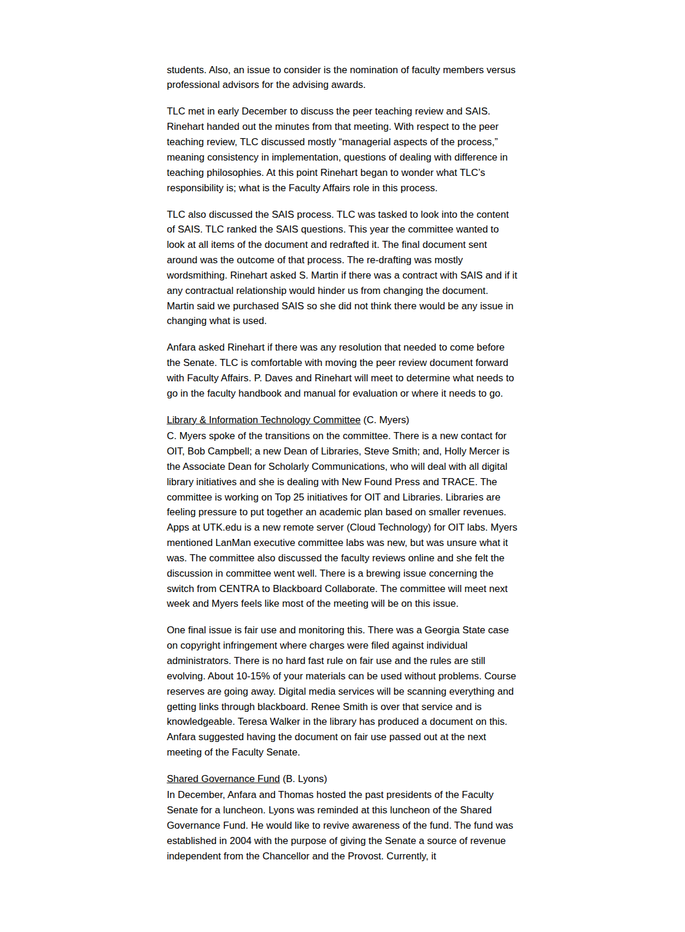students. Also, an issue to consider is the nomination of faculty members versus professional advisors for the advising awards.
TLC met in early December to discuss the peer teaching review and SAIS. Rinehart handed out the minutes from that meeting. With respect to the peer teaching review, TLC discussed mostly “managerial aspects of the process,” meaning consistency in implementation, questions of dealing with difference in teaching philosophies. At this point Rinehart began to wonder what TLC’s responsibility is; what is the Faculty Affairs role in this process.
TLC also discussed the SAIS process. TLC was tasked to look into the content of SAIS. TLC ranked the SAIS questions. This year the committee wanted to look at all items of the document and redrafted it. The final document sent around was the outcome of that process. The re-drafting was mostly wordsmithing. Rinehart asked S. Martin if there was a contract with SAIS and if it any contractual relationship would hinder us from changing the document. Martin said we purchased SAIS so she did not think there would be any issue in changing what is used.
Anfara asked Rinehart if there was any resolution that needed to come before the Senate. TLC is comfortable with moving the peer review document forward with Faculty Affairs. P. Daves and Rinehart will meet to determine what needs to go in the faculty handbook and manual for evaluation or where it needs to go.
Library & Information Technology Committee (C. Myers)
C. Myers spoke of the transitions on the committee. There is a new contact for OIT, Bob Campbell; a new Dean of Libraries, Steve Smith; and, Holly Mercer is the Associate Dean for Scholarly Communications, who will deal with all digital library initiatives and she is dealing with New Found Press and TRACE. The committee is working on Top 25 initiatives for OIT and Libraries. Libraries are feeling pressure to put together an academic plan based on smaller revenues. Apps at UTK.edu is a new remote server (Cloud Technology) for OIT labs. Myers mentioned LanMan executive committee labs was new, but was unsure what it was. The committee also discussed the faculty reviews online and she felt the discussion in committee went well. There is a brewing issue concerning the switch from CENTRA to Blackboard Collaborate. The committee will meet next week and Myers feels like most of the meeting will be on this issue.
One final issue is fair use and monitoring this. There was a Georgia State case on copyright infringement where charges were filed against individual administrators. There is no hard fast rule on fair use and the rules are still evolving. About 10-15% of your materials can be used without problems. Course reserves are going away. Digital media services will be scanning everything and getting links through blackboard. Renee Smith is over that service and is knowledgeable. Teresa Walker in the library has produced a document on this. Anfara suggested having the document on fair use passed out at the next meeting of the Faculty Senate.
Shared Governance Fund (B. Lyons)
In December, Anfara and Thomas hosted the past presidents of the Faculty Senate for a luncheon. Lyons was reminded at this luncheon of the Shared Governance Fund. He would like to revive awareness of the fund. The fund was established in 2004 with the purpose of giving the Senate a source of revenue independent from the Chancellor and the Provost. Currently, it